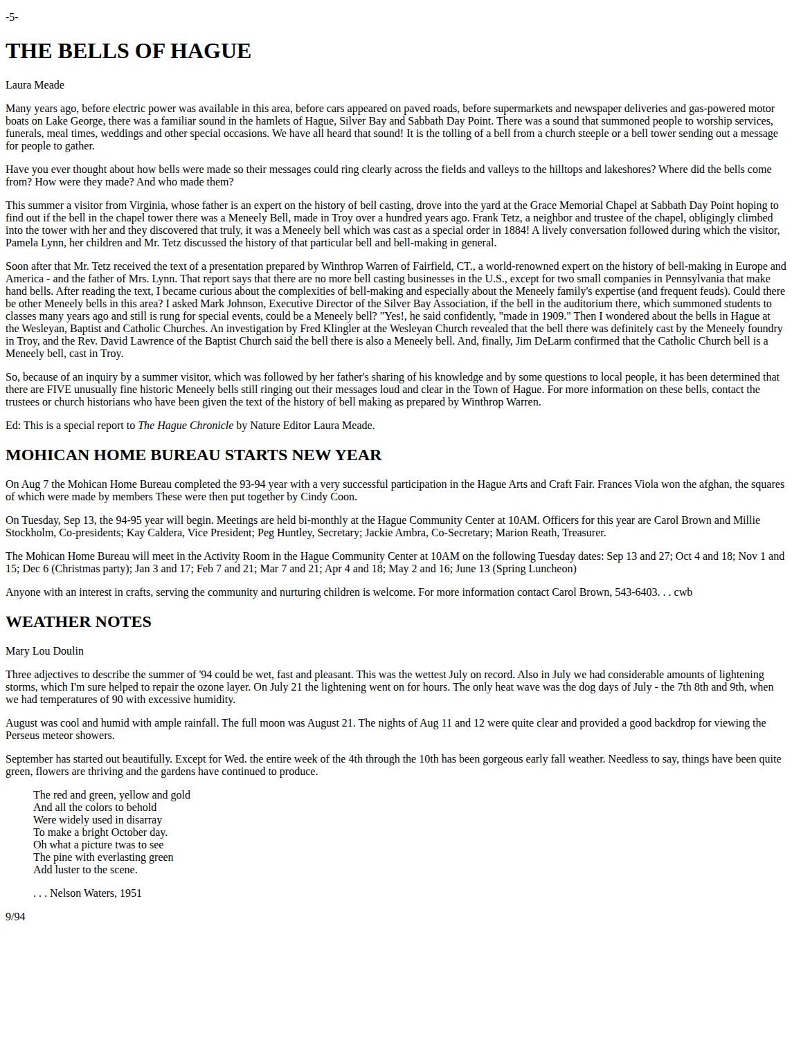-5-
THE BELLS OF HAGUE
Laura Meade
Many years ago, before electric power was available in this area, before cars appeared on paved roads, before supermarkets and newspaper deliveries and gas-powered motor boats on Lake George, there was a familiar sound in the hamlets of Hague, Silver Bay and Sabbath Day Point. There was a sound that summoned people to worship services, funerals, meal times, weddings and other special occasions. We have all heard that sound! It is the tolling of a bell from a church steeple or a bell tower sending out a message for people to gather.
Have you ever thought about how bells were made so their messages could ring clearly across the fields and valleys to the hilltops and lakeshores? Where did the bells come from? How were they made? And who made them?
This summer a visitor from Virginia, whose father is an expert on the history of bell casting, drove into the yard at the Grace Memorial Chapel at Sabbath Day Point hoping to find out if the bell in the chapel tower there was a Meneely Bell, made in Troy over a hundred years ago. Frank Tetz, a neighbor and trustee of the chapel, obligingly climbed into the tower with her and they discovered that truly, it was a Meneely bell which was cast as a special order in 1884! A lively conversation followed during which the visitor, Pamela Lynn, her children and Mr. Tetz discussed the history of that particular bell and bell-making in general.
Soon after that Mr. Tetz received the text of a presentation prepared by Winthrop Warren of Fairfield, CT., a world-renowned expert on the history of bell-making in Europe and America - and the father of Mrs. Lynn. That report says that there are no more bell casting businesses in the U.S., except for two small companies in Pennsylvania that make hand bells. After reading the text, I became curious about the complexities of bell-making and especially about the Meneely family's expertise (and frequent feuds). Could there be other Meneely bells in this area? I asked Mark Johnson, Executive Director of the Silver Bay Association, if the bell in the auditorium there, which summoned students to classes many years ago and still is rung for special events, could be a Meneely bell? "Yes!, he said confidently, "made in 1909." Then I wondered about the bells in Hague at the Wesleyan, Baptist and Catholic Churches. An investigation by Fred Klingler at the Wesleyan Church revealed that the bell there was definitely cast by the Meneely foundry in Troy, and the Rev. David Lawrence of the Baptist Church said the bell there is also a Meneely bell. And, finally, Jim DeLarm confirmed that the Catholic Church bell is a Meneely bell, cast in Troy.
So, because of an inquiry by a summer visitor, which was followed by her father's sharing of his knowledge and by some questions to local people, it has been determined that there are FIVE unusually fine historic Meneely bells still ringing out their messages loud and clear in the Town of Hague. For more information on these bells, contact the trustees or church historians who have been given the text of the history of bell making as prepared by Winthrop Warren.
Ed: This is a special report to The Hague Chronicle by Nature Editor Laura Meade.
MOHICAN HOME BUREAU STARTS NEW YEAR
On Aug 7 the Mohican Home Bureau completed the 93-94 year with a very successful participation in the Hague Arts and Craft Fair. Frances Viola won the afghan, the squares of which were made by members These were then put together by Cindy Coon.
On Tuesday, Sep 13, the 94-95 year will begin. Meetings are held bi-monthly at the Hague Community Center at 10AM. Officers for this year are Carol Brown and Millie Stockholm, Co-presidents; Kay Caldera, Vice President; Peg Huntley, Secretary; Jackie Ambra, Co-Secretary; Marion Reath, Treasurer.
The Mohican Home Bureau will meet in the Activity Room in the Hague Community Center at 10AM on the following Tuesday dates: Sep 13 and 27; Oct 4 and 18; Nov 1 and 15; Dec 6 (Christmas party); Jan 3 and 17; Feb 7 and 21; Mar 7 and 21; Apr 4 and 18; May 2 and 16; June 13 (Spring Luncheon)
Anyone with an interest in crafts, serving the community and nurturing children is welcome. For more information contact Carol Brown, 543-6403. . . cwb
WEATHER NOTES
Mary Lou Doulin
Three adjectives to describe the summer of '94 could be wet, fast and pleasant. This was the wettest July on record. Also in July we had considerable amounts of lightening storms, which I'm sure helped to repair the ozone layer. On July 21 the lightening went on for hours. The only heat wave was the dog days of July - the 7th 8th and 9th, when we had temperatures of 90 with excessive humidity.
August was cool and humid with ample rainfall. The full moon was August 21. The nights of Aug 11 and 12 were quite clear and provided a good backdrop for viewing the Perseus meteor showers.
September has started out beautifully. Except for Wed. the entire week of the 4th through the 10th has been gorgeous early fall weather. Needless to say, things have been quite green, flowers are thriving and the gardens have continued to produce.
The red and green, yellow and gold
And all the colors to behold
Were widely used in disarray
To make a bright October day.
Oh what a picture twas to see
The pine with everlasting green
Add luster to the scene.
. . . Nelson Waters, 1951
9/94